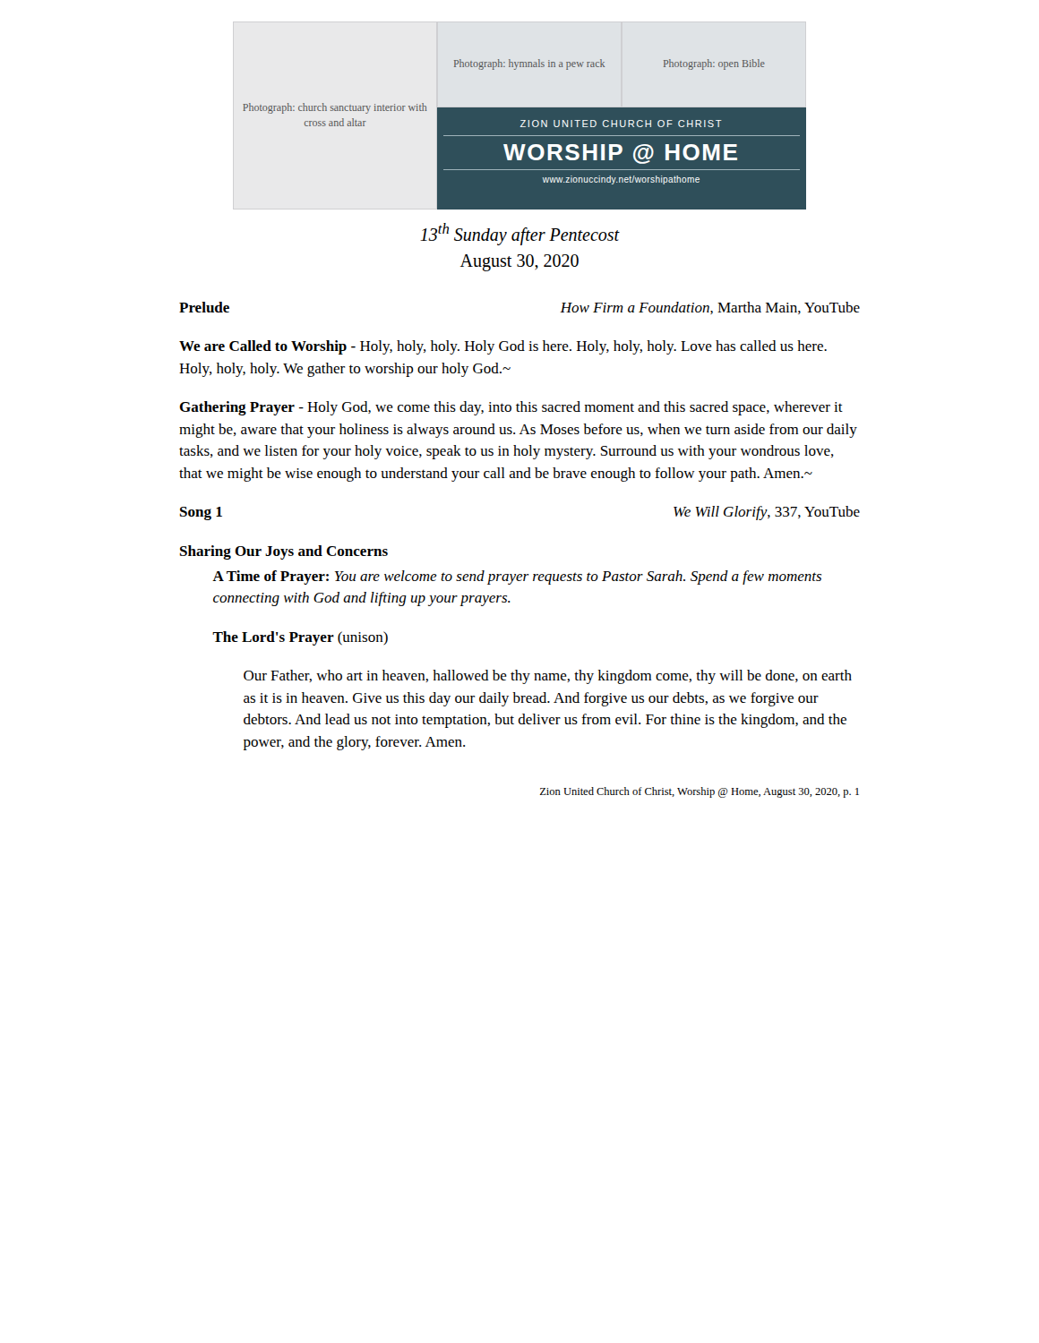Photograph: church sanctuary interior with cross and altar
Photograph: hymnals in a pew rack
Photograph: open Bible
Zion United Church of Christ
WORSHIP @ HOME
www.zionuccindy.net/worshipathome
13th Sunday after Pentecost
August 30, 2020
Prelude How Firm a Foundation, Martha Main, YouTube
We are Called to Worship - Holy, holy, holy. Holy God is here. Holy, holy, holy. Love has called us here. Holy, holy, holy. We gather to worship our holy God.~
Gathering Prayer - Holy God, we come this day, into this sacred moment and this sacred space, wherever it might be, aware that your holiness is always around us. As Moses before us, when we turn aside from our daily tasks, and we listen for your holy voice, speak to us in holy mystery. Surround us with your wondrous love, that we might be wise enough to understand your call and be brave enough to follow your path. Amen.~
Song 1 We Will Glorify, 337, YouTube
Sharing Our Joys and Concerns
A Time of Prayer: You are welcome to send prayer requests to Pastor Sarah. Spend a few moments connecting with God and lifting up your prayers.
The Lord's Prayer (unison)
Our Father, who art in heaven, hallowed be thy name, thy kingdom come, thy will be done, on earth as it is in heaven. Give us this day our daily bread. And forgive us our debts, as we forgive our debtors. And lead us not into temptation, but deliver us from evil. For thine is the kingdom, and the power, and the glory, forever. Amen.
Zion United Church of Christ, Worship @ Home, August 30, 2020, p. 1